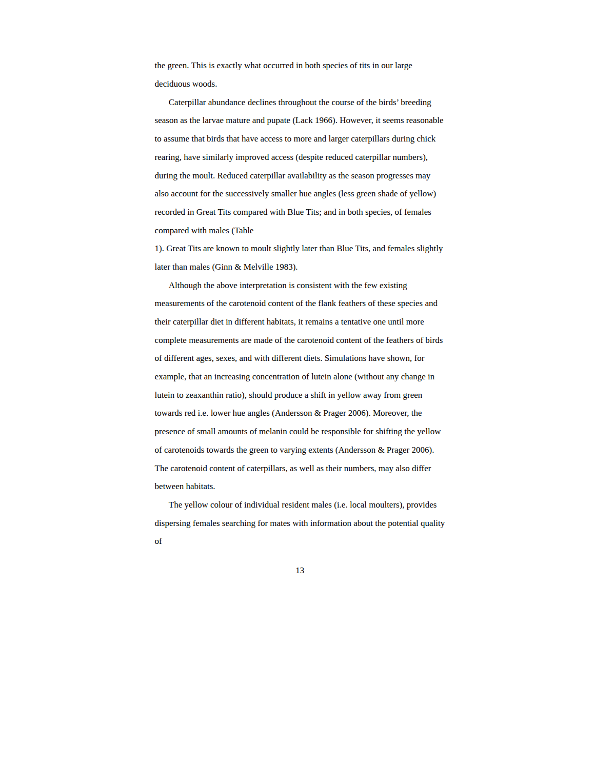the green. This is exactly what occurred in both species of tits in our large deciduous woods.
Caterpillar abundance declines throughout the course of the birds’ breeding season as the larvae mature and pupate (Lack 1966). However, it seems reasonable to assume that birds that have access to more and larger caterpillars during chick rearing, have similarly improved access (despite reduced caterpillar numbers), during the moult. Reduced caterpillar availability as the season progresses may also account for the successively smaller hue angles (less green shade of yellow) recorded in Great Tits compared with Blue Tits; and in both species, of females compared with males (Table
1). Great Tits are known to moult slightly later than Blue Tits, and females slightly later than males (Ginn & Melville 1983).
Although the above interpretation is consistent with the few existing measurements of the carotenoid content of the flank feathers of these species and their caterpillar diet in different habitats, it remains a tentative one until more complete measurements are made of the carotenoid content of the feathers of birds of different ages, sexes, and with different diets. Simulations have shown, for example, that an increasing concentration of lutein alone (without any change in lutein to zeaxanthin ratio), should produce a shift in yellow away from green towards red i.e. lower hue angles (Andersson & Prager 2006). Moreover, the presence of small amounts of melanin could be responsible for shifting the yellow of carotenoids towards the green to varying extents (Andersson & Prager 2006). The carotenoid content of caterpillars, as well as their numbers, may also differ between habitats.
The yellow colour of individual resident males (i.e. local moulters), provides dispersing females searching for mates with information about the potential quality of
13